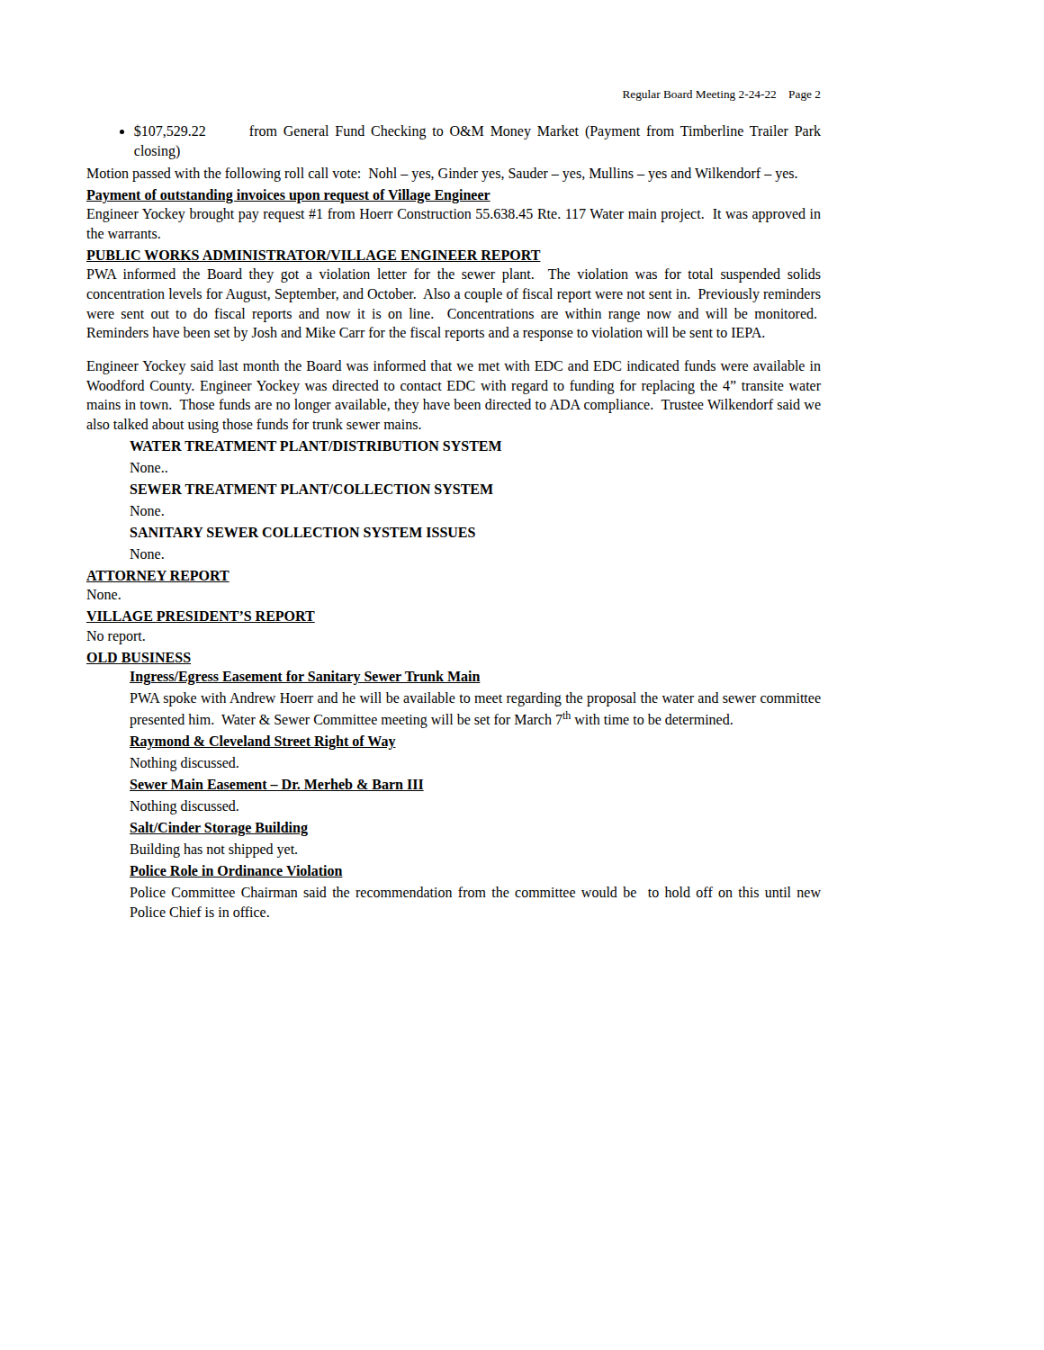Regular Board Meeting 2-24-22 Page 2
$107,529.22 from General Fund Checking to O&M Money Market (Payment from Timberline Trailer Park closing)
Motion passed with the following roll call vote: Nohl – yes, Ginder yes, Sauder – yes, Mullins – yes and Wilkendorf – yes.
Payment of outstanding invoices upon request of Village Engineer
Engineer Yockey brought pay request #1 from Hoerr Construction 55.638.45 Rte. 117 Water main project. It was approved in the warrants.
PUBLIC WORKS ADMINISTRATOR/VILLAGE ENGINEER REPORT
PWA informed the Board they got a violation letter for the sewer plant. The violation was for total suspended solids concentration levels for August, September, and October. Also a couple of fiscal report were not sent in. Previously reminders were sent out to do fiscal reports and now it is on line. Concentrations are within range now and will be monitored. Reminders have been set by Josh and Mike Carr for the fiscal reports and a response to violation will be sent to IEPA.
Engineer Yockey said last month the Board was informed that we met with EDC and EDC indicated funds were available in Woodford County. Engineer Yockey was directed to contact EDC with regard to funding for replacing the 4” transite water mains in town. Those funds are no longer available, they have been directed to ADA compliance. Trustee Wilkendorf said we also talked about using those funds for trunk sewer mains.
WATER TREATMENT PLANT/DISTRIBUTION SYSTEM
None..
SEWER TREATMENT PLANT/COLLECTION SYSTEM
None.
SANITARY SEWER COLLECTION SYSTEM ISSUES
None.
ATTORNEY REPORT
None.
VILLAGE PRESIDENT’S REPORT
No report.
OLD BUSINESS
Ingress/Egress Easement for Sanitary Sewer Trunk Main
PWA spoke with Andrew Hoerr and he will be available to meet regarding the proposal the water and sewer committee presented him. Water & Sewer Committee meeting will be set for March 7th with time to be determined.
Raymond & Cleveland Street Right of Way
Nothing discussed.
Sewer Main Easement – Dr. Merheb & Barn III
Nothing discussed.
Salt/Cinder Storage Building
Building has not shipped yet.
Police Role in Ordinance Violation
Police Committee Chairman said the recommendation from the committee would be to hold off on this until new Police Chief is in office.